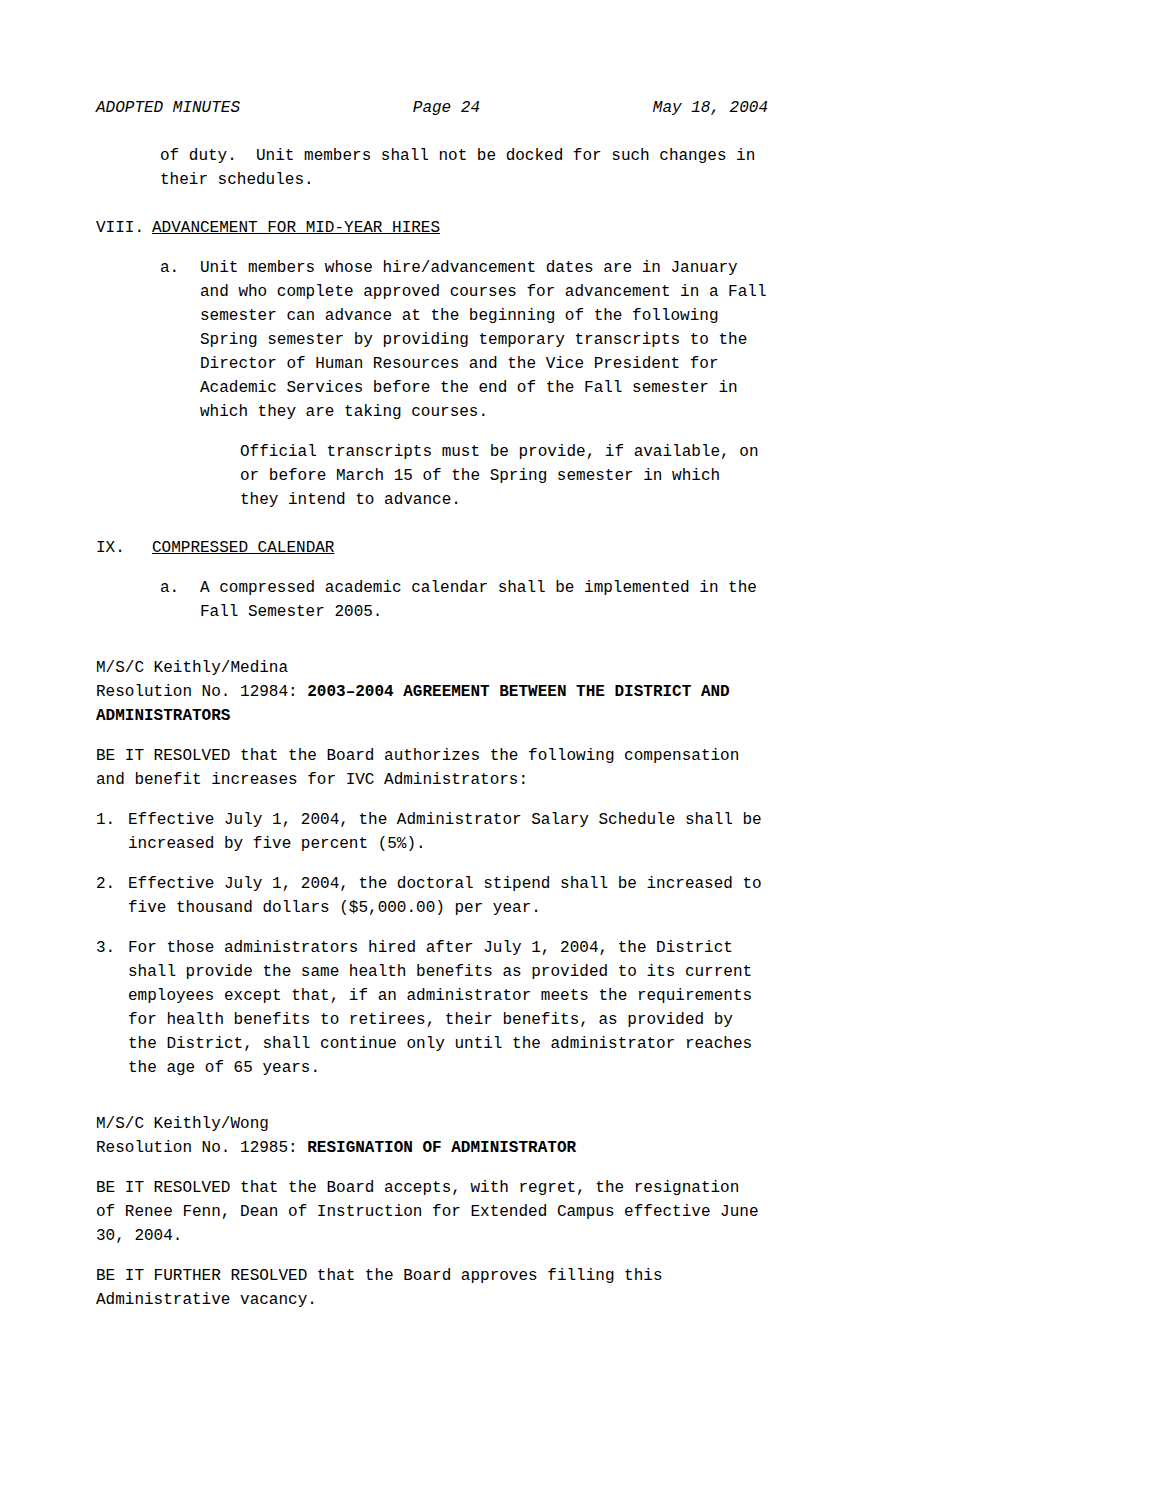ADOPTED MINUTES Page 24 May 18, 2004
of duty. Unit members shall not be docked for such changes in their schedules.
VIII. ADVANCEMENT FOR MID-YEAR HIRES
a. Unit members whose hire/advancement dates are in January and who complete approved courses for advancement in a Fall semester can advance at the beginning of the following Spring semester by providing temporary transcripts to the Director of Human Resources and the Vice President for Academic Services before the end of the Fall semester in which they are taking courses.
Official transcripts must be provide, if available, on or before March 15 of the Spring semester in which they intend to advance.
IX. COMPRESSED CALENDAR
a. A compressed academic calendar shall be implemented in the Fall Semester 2005.
M/S/C Keithly/Medina
Resolution No. 12984: 2003–2004 AGREEMENT BETWEEN THE DISTRICT AND ADMINISTRATORS
BE IT RESOLVED that the Board authorizes the following compensation and benefit increases for IVC Administrators:
1. Effective July 1, 2004, the Administrator Salary Schedule shall be increased by five percent (5%).
2. Effective July 1, 2004, the doctoral stipend shall be increased to five thousand dollars ($5,000.00) per year.
3. For those administrators hired after July 1, 2004, the District shall provide the same health benefits as provided to its current employees except that, if an administrator meets the requirements for health benefits to retirees, their benefits, as provided by the District, shall continue only until the administrator reaches the age of 65 years.
M/S/C Keithly/Wong
Resolution No. 12985: RESIGNATION OF ADMINISTRATOR
BE IT RESOLVED that the Board accepts, with regret, the resignation of Renee Fenn, Dean of Instruction for Extended Campus effective June 30, 2004.
BE IT FURTHER RESOLVED that the Board approves filling this Administrative vacancy.